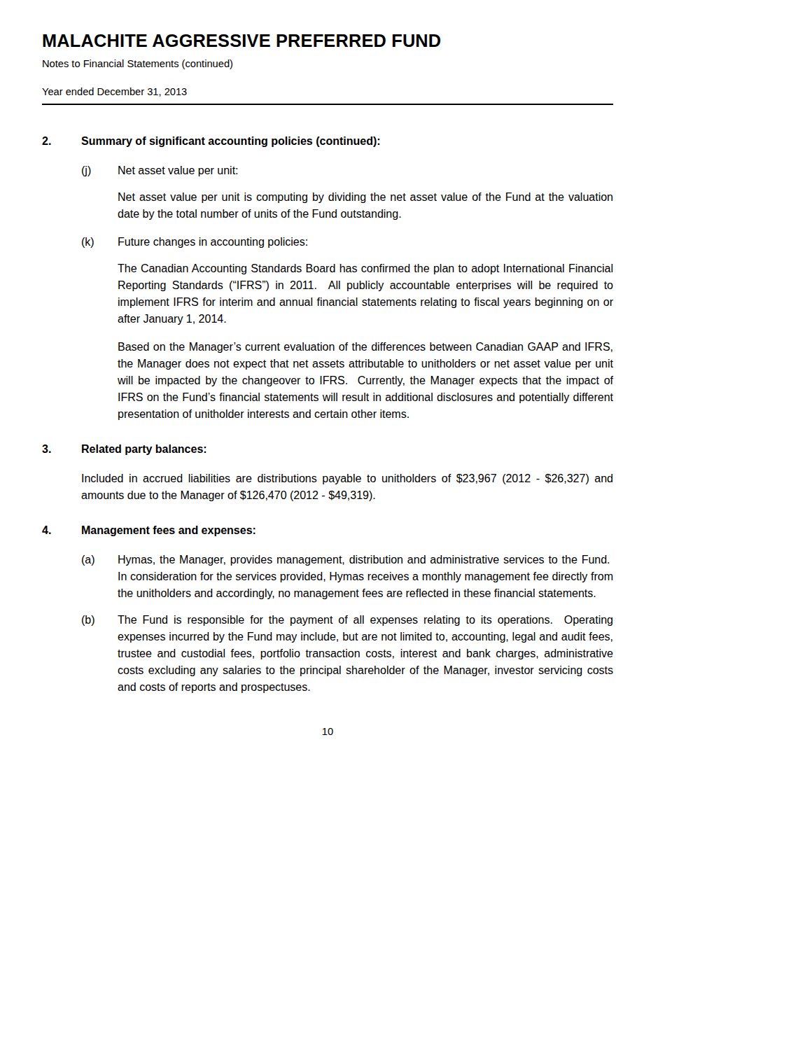MALACHITE AGGRESSIVE PREFERRED FUND
Notes to Financial Statements (continued)
Year ended December 31, 2013
2. Summary of significant accounting policies (continued):
(j) Net asset value per unit:
Net asset value per unit is computing by dividing the net asset value of the Fund at the valuation date by the total number of units of the Fund outstanding.
(k) Future changes in accounting policies:
The Canadian Accounting Standards Board has confirmed the plan to adopt International Financial Reporting Standards (“IFRS”) in 2011. All publicly accountable enterprises will be required to implement IFRS for interim and annual financial statements relating to fiscal years beginning on or after January 1, 2014.
Based on the Manager’s current evaluation of the differences between Canadian GAAP and IFRS, the Manager does not expect that net assets attributable to unitholders or net asset value per unit will be impacted by the changeover to IFRS. Currently, the Manager expects that the impact of IFRS on the Fund’s financial statements will result in additional disclosures and potentially different presentation of unitholder interests and certain other items.
3. Related party balances:
Included in accrued liabilities are distributions payable to unitholders of $23,967 (2012 - $26,327) and amounts due to the Manager of $126,470 (2012 - $49,319).
4. Management fees and expenses:
(a) Hymas, the Manager, provides management, distribution and administrative services to the Fund. In consideration for the services provided, Hymas receives a monthly management fee directly from the unitholders and accordingly, no management fees are reflected in these financial statements.
(b) The Fund is responsible for the payment of all expenses relating to its operations. Operating expenses incurred by the Fund may include, but are not limited to, accounting, legal and audit fees, trustee and custodial fees, portfolio transaction costs, interest and bank charges, administrative costs excluding any salaries to the principal shareholder of the Manager, investor servicing costs and costs of reports and prospectuses.
10